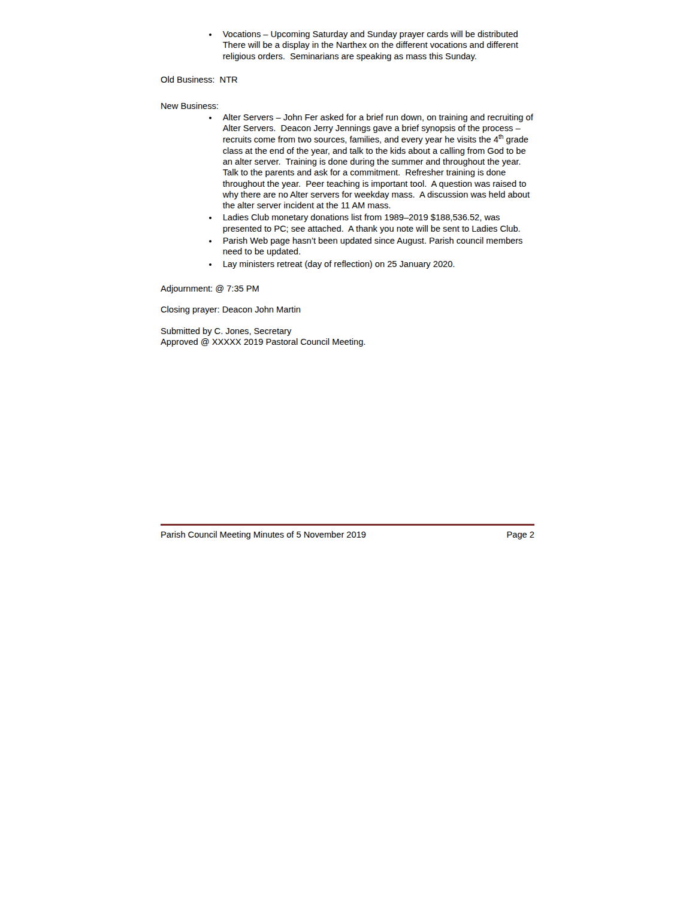Vocations – Upcoming Saturday and Sunday prayer cards will be distributed There will be a display in the Narthex on the different vocations and different religious orders. Seminarians are speaking as mass this Sunday.
Old Business: NTR
New Business:
Alter Servers – John Fer asked for a brief run down, on training and recruiting of Alter Servers. Deacon Jerry Jennings gave a brief synopsis of the process – recruits come from two sources, families, and every year he visits the 4th grade class at the end of the year, and talk to the kids about a calling from God to be an alter server. Training is done during the summer and throughout the year. Talk to the parents and ask for a commitment. Refresher training is done throughout the year. Peer teaching is important tool. A question was raised to why there are no Alter servers for weekday mass. A discussion was held about the alter server incident at the 11 AM mass.
Ladies Club monetary donations list from 1989–2019 $188,536.52, was presented to PC; see attached. A thank you note will be sent to Ladies Club.
Parish Web page hasn’t been updated since August. Parish council members need to be updated.
Lay ministers retreat (day of reflection) on 25 January 2020.
Adjournment: @ 7:35 PM
Closing prayer: Deacon John Martin
Submitted by C. Jones, Secretary
Approved @ XXXXX 2019 Pastoral Council Meeting.
Parish Council Meeting Minutes of 5 November 2019 Page 2